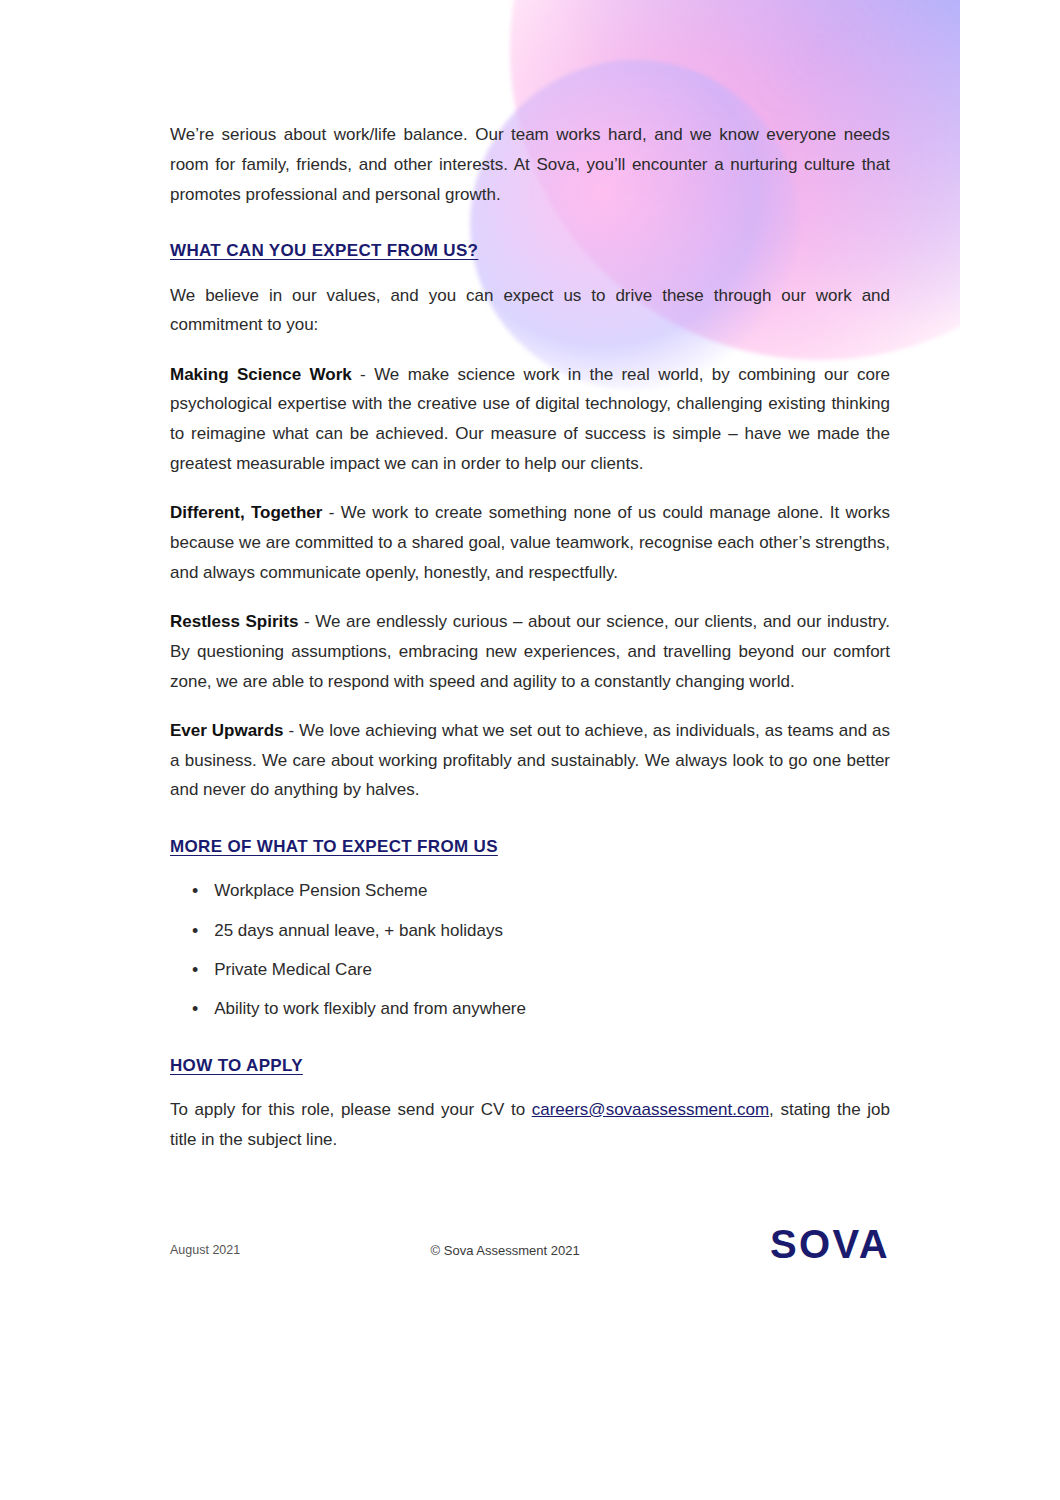We’re serious about work/life balance. Our team works hard, and we know everyone needs room for family, friends, and other interests. At Sova, you’ll encounter a nurturing culture that promotes professional and personal growth.
WHAT CAN YOU EXPECT FROM US?
We believe in our values, and you can expect us to drive these through our work and commitment to you:
Making Science Work - We make science work in the real world, by combining our core psychological expertise with the creative use of digital technology, challenging existing thinking to reimagine what can be achieved. Our measure of success is simple – have we made the greatest measurable impact we can in order to help our clients.
Different, Together - We work to create something none of us could manage alone. It works because we are committed to a shared goal, value teamwork, recognise each other’s strengths, and always communicate openly, honestly, and respectfully.
Restless Spirits - We are endlessly curious – about our science, our clients, and our industry. By questioning assumptions, embracing new experiences, and travelling beyond our comfort zone, we are able to respond with speed and agility to a constantly changing world.
Ever Upwards - We love achieving what we set out to achieve, as individuals, as teams and as a business. We care about working profitably and sustainably. We always look to go one better and never do anything by halves.
MORE OF WHAT TO EXPECT FROM US
Workplace Pension Scheme
25 days annual leave, + bank holidays
Private Medical Care
Ability to work flexibly and from anywhere
HOW TO APPLY
To apply for this role, please send your CV to careers@sovaassessment.com, stating the job title in the subject line.
August 2021
© Sova Assessment 2021
SOVA